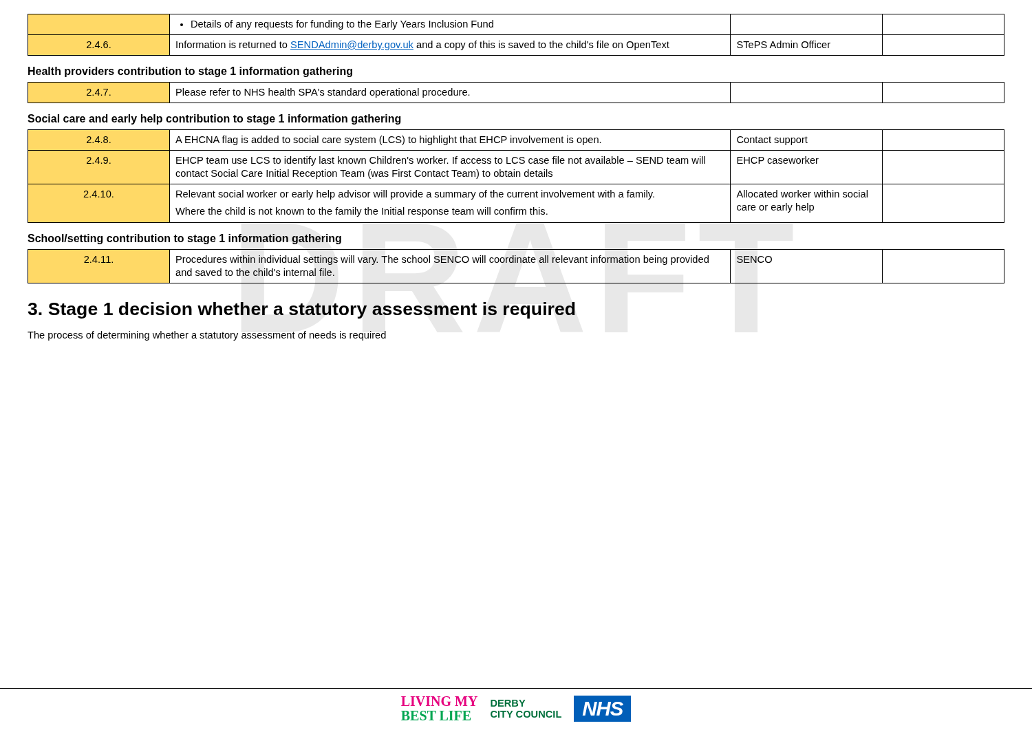DRAFT
| | Details of any requests for funding to the Early Years Inclusion Fund | | |
| 2.4.6. | Information is returned to SENDAdmin@derby.gov.uk and a copy of this is saved to the child's file on OpenText | STePS Admin Officer | |
Health providers contribution to stage 1 information gathering
| 2.4.7. | Please refer to NHS health SPA's standard operational procedure. | | |
Social care and early help contribution to stage 1 information gathering
| 2.4.8. | A EHCNA flag is added to social care system (LCS) to highlight that EHCP involvement is open. | Contact support | |
| 2.4.9. | EHCP team use LCS to identify last known Children's worker. If access to LCS case file not available – SEND team will contact Social Care Initial Reception Team (was First Contact Team) to obtain details | EHCP caseworker | |
| 2.4.10. | Relevant social worker or early help advisor will provide a summary of the current involvement with a family. Where the child is not known to the family the Initial response team will confirm this. | Allocated worker within social care or early help | |
School/setting contribution to stage 1 information gathering
| 2.4.11. | Procedures within individual settings will vary. The school SENCO will coordinate all relevant information being provided and saved to the child's internal file. | SENCO | |
3. Stage 1 decision whether a statutory assessment is required
The process of determining whether a statutory assessment of needs is required
LIVING MY
BEST LIFE
DERBY
CITY COUNCIL
NHS